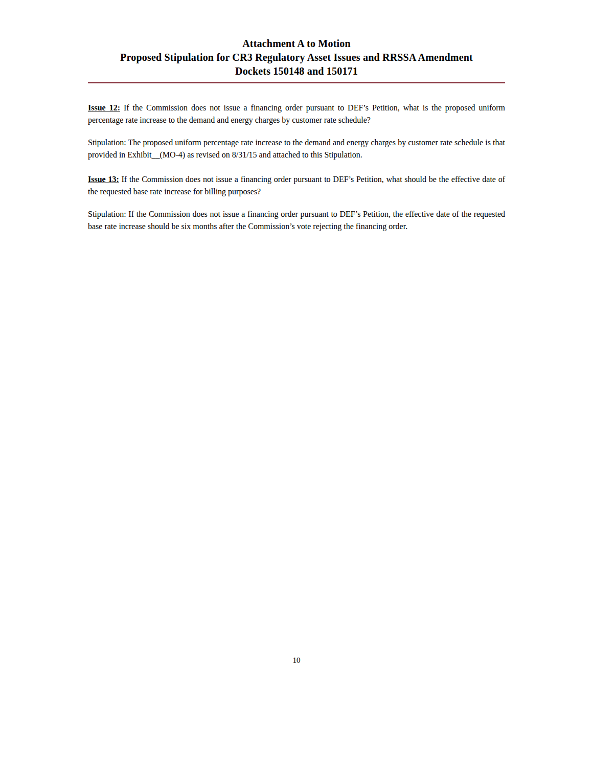Attachment A to Motion
Proposed Stipulation for CR3 Regulatory Asset Issues and RRSSA Amendment
Dockets 150148 and 150171
Issue 12: If the Commission does not issue a financing order pursuant to DEF’s Petition, what is the proposed uniform percentage rate increase to the demand and energy charges by customer rate schedule?
Stipulation: The proposed uniform percentage rate increase to the demand and energy charges by customer rate schedule is that provided in Exhibit__(MO-4) as revised on 8/31/15 and attached to this Stipulation.
Issue 13: If the Commission does not issue a financing order pursuant to DEF’s Petition, what should be the effective date of the requested base rate increase for billing purposes?
Stipulation: If the Commission does not issue a financing order pursuant to DEF’s Petition, the effective date of the requested base rate increase should be six months after the Commission’s vote rejecting the financing order.
10